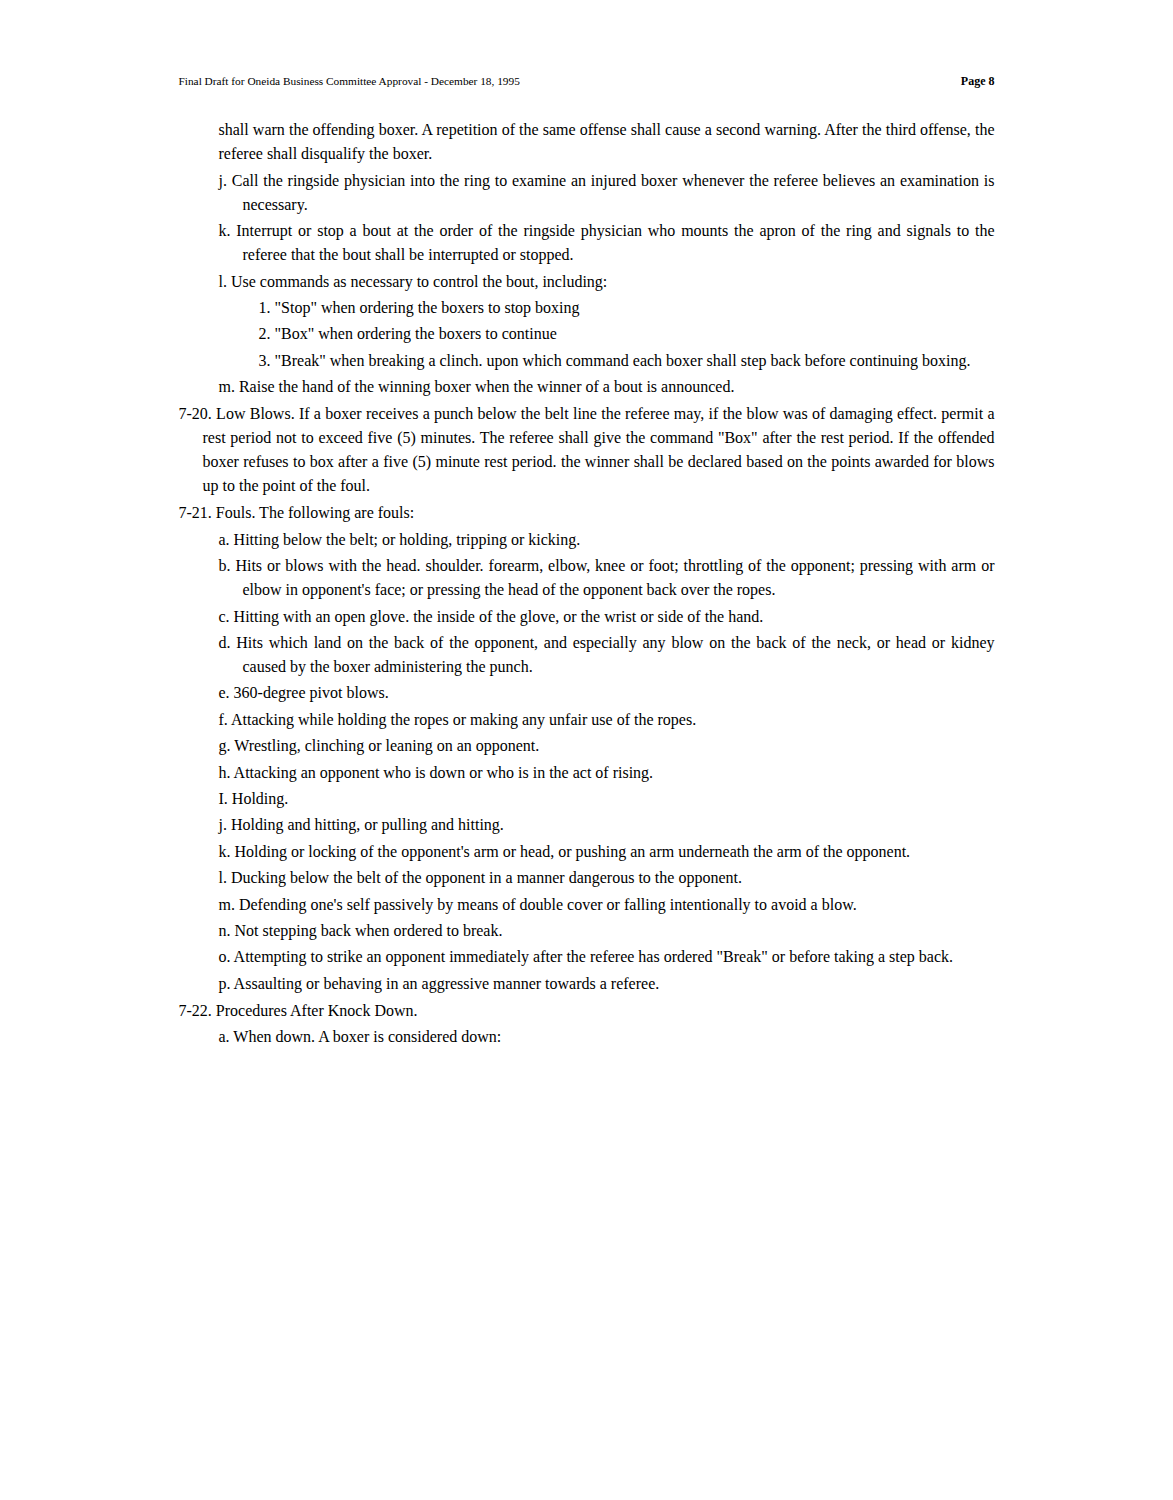Final Draft for Oneida Business Committee Approval - December 18, 1995 Page 8
shall warn the offending boxer. A repetition of the same offense shall cause a second warning. After the third offense, the referee shall disqualify the boxer.
j. Call the ringside physician into the ring to examine an injured boxer whenever the referee believes an examination is necessary.
k. Interrupt or stop a bout at the order of the ringside physician who mounts the apron of the ring and signals to the referee that the bout shall be interrupted or stopped.
l. Use commands as necessary to control the bout, including:
1. "Stop" when ordering the boxers to stop boxing
2. "Box" when ordering the boxers to continue
3. "Break" when breaking a clinch. upon which command each boxer shall step back before continuing boxing.
m. Raise the hand of the winning boxer when the winner of a bout is announced.
7-20. Low Blows. If a boxer receives a punch below the belt line the referee may, if the blow was of damaging effect. permit a rest period not to exceed five (5) minutes. The referee shall give the command "Box" after the rest period. If the offended boxer refuses to box after a five (5) minute rest period. the winner shall be declared based on the points awarded for blows up to the point of the foul.
7-21. Fouls. The following are fouls:
a. Hitting below the belt; or holding, tripping or kicking.
b. Hits or blows with the head. shoulder. forearm, elbow, knee or foot; throttling of the opponent; pressing with arm or elbow in opponent's face; or pressing the head of the opponent back over the ropes.
c. Hitting with an open glove. the inside of the glove, or the wrist or side of the hand.
d. Hits which land on the back of the opponent, and especially any blow on the back of the neck, or head or kidney caused by the boxer administering the punch.
e. 360-degree pivot blows.
f. Attacking while holding the ropes or making any unfair use of the ropes.
g. Wrestling, clinching or leaning on an opponent.
h. Attacking an opponent who is down or who is in the act of rising.
I. Holding.
j. Holding and hitting, or pulling and hitting.
k. Holding or locking of the opponent's arm or head, or pushing an arm underneath the arm of the opponent.
l. Ducking below the belt of the opponent in a manner dangerous to the opponent.
m. Defending one's self passively by means of double cover or falling intentionally to avoid a blow.
n. Not stepping back when ordered to break.
o. Attempting to strike an opponent immediately after the referee has ordered "Break" or before taking a step back.
p. Assaulting or behaving in an aggressive manner towards a referee.
7-22. Procedures After Knock Down.
a. When down. A boxer is considered down: